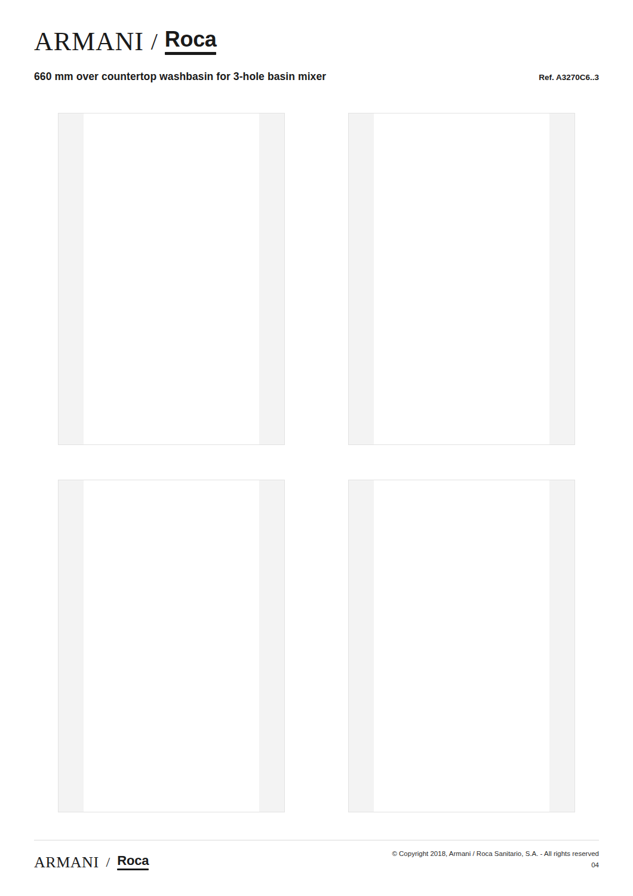ARMANI / Roca
660 mm over countertop washbasin for 3-hole basin mixer
Ref. A3270C6..3
ARMANI / Roca
© Copyright 2018, Armani / Roca Sanitario, S.A. - All rights reserved 04